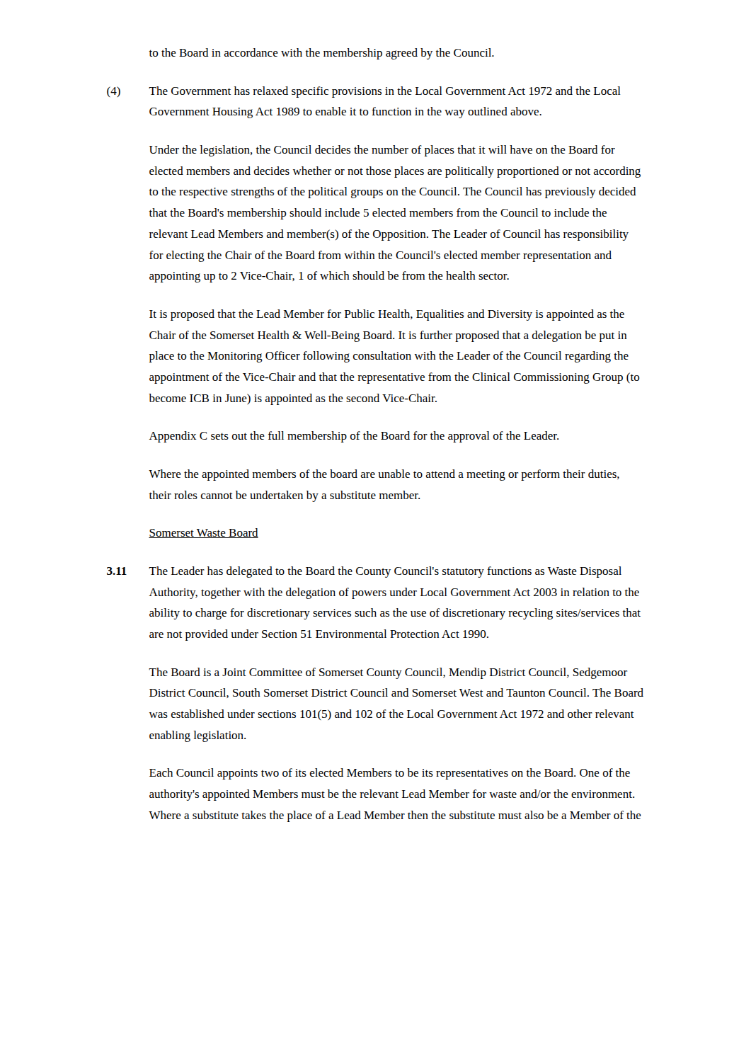to the Board in accordance with the membership agreed by the Council.
(4)
The Government has relaxed specific provisions in the Local Government Act 1972 and the Local Government Housing Act 1989 to enable it to function in the way outlined above.
Under the legislation, the Council decides the number of places that it will have on the Board for elected members and decides whether or not those places are politically proportioned or not according to the respective strengths of the political groups on the Council. The Council has previously decided that the Board's membership should include 5 elected members from the Council to include the relevant Lead Members and member(s) of the Opposition. The Leader of Council has responsibility for electing the Chair of the Board from within the Council's elected member representation and appointing up to 2 Vice-Chair, 1 of which should be from the health sector.
It is proposed that the Lead Member for Public Health, Equalities and Diversity is appointed as the Chair of the Somerset Health & Well-Being Board. It is further proposed that a delegation be put in place to the Monitoring Officer following consultation with the Leader of the Council regarding the appointment of the Vice-Chair and that the representative from the Clinical Commissioning Group (to become ICB in June) is appointed as the second Vice-Chair.
Appendix C sets out the full membership of the Board for the approval of the Leader.
Where the appointed members of the board are unable to attend a meeting or perform their duties, their roles cannot be undertaken by a substitute member.
Somerset Waste Board
3.11
The Leader has delegated to the Board the County Council's statutory functions as Waste Disposal Authority, together with the delegation of powers under Local Government Act 2003 in relation to the ability to charge for discretionary services such as the use of discretionary recycling sites/services that are not provided under Section 51 Environmental Protection Act 1990.
The Board is a Joint Committee of Somerset County Council, Mendip District Council, Sedgemoor District Council, South Somerset District Council and Somerset West and Taunton Council. The Board was established under sections 101(5) and 102 of the Local Government Act 1972 and other relevant enabling legislation.
Each Council appoints two of its elected Members to be its representatives on the Board. One of the authority's appointed Members must be the relevant Lead Member for waste and/or the environment. Where a substitute takes the place of a Lead Member then the substitute must also be a Member of the